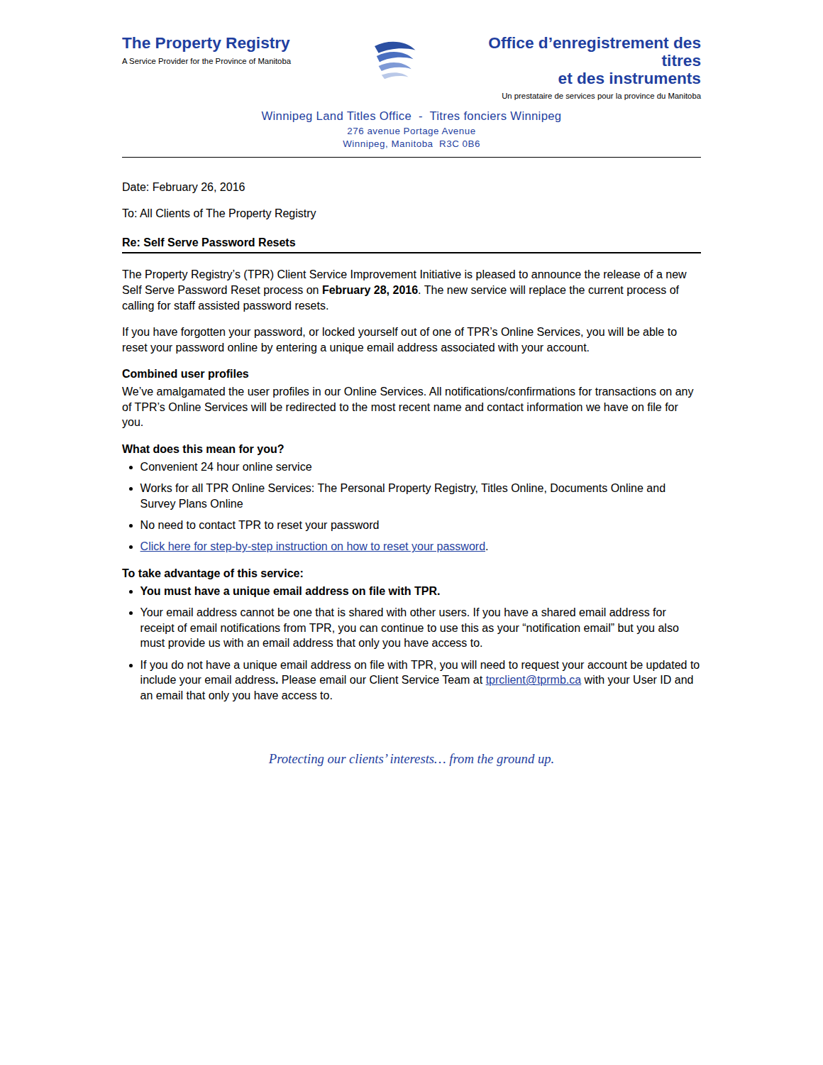The Property Registry
A Service Provider for the Province of Manitoba
Stylized swoosh logo
Office d’enregistrement des titres
et des instruments
Un prestataire de services pour la province du Manitoba
Winnipeg Land Titles Office - Titres fonciers Winnipeg
276 avenue Portage Avenue
Winnipeg, Manitoba R3C 0B6
Date: February 26, 2016
To: All Clients of The Property Registry
Re: Self Serve Password Resets
The Property Registry’s (TPR) Client Service Improvement Initiative is pleased to announce the release of a new Self Serve Password Reset process on February 28, 2016. The new service will replace the current process of calling for staff assisted password resets.
If you have forgotten your password, or locked yourself out of one of TPR’s Online Services, you will be able to reset your password online by entering a unique email address associated with your account.
Combined user profiles
We’ve amalgamated the user profiles in our Online Services. All notifications/confirmations for transactions on any of TPR’s Online Services will be redirected to the most recent name and contact information we have on file for you.
What does this mean for you?
Convenient 24 hour online service
Works for all TPR Online Services: The Personal Property Registry, Titles Online, Documents Online and Survey Plans Online
No need to contact TPR to reset your password
Click here for step-by-step instruction on how to reset your password.
To take advantage of this service:
You must have a unique email address on file with TPR.
Your email address cannot be one that is shared with other users. If you have a shared email address for receipt of email notifications from TPR, you can continue to use this as your “notification email” but you also must provide us with an email address that only you have access to.
If you do not have a unique email address on file with TPR, you will need to request your account be updated to include your email address. Please email our Client Service Team at tprclient@tprmb.ca with your User ID and an email that only you have access to.
Protecting our clients’ interests… from the ground up.